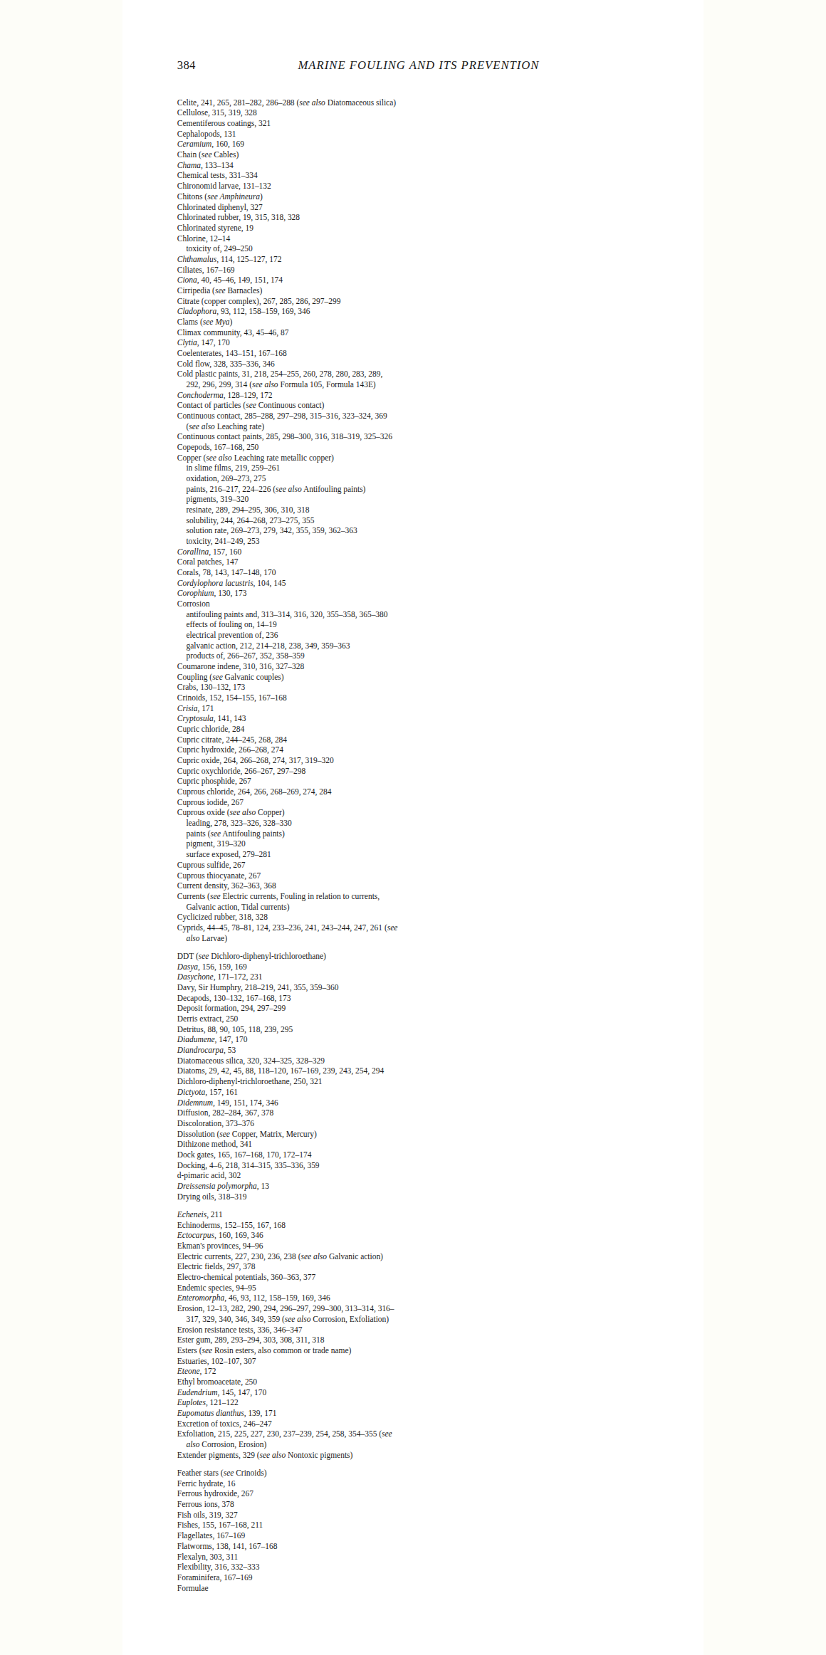384
MARINE FOULING AND ITS PREVENTION
Celite, 241, 265, 281–282, 286–288 (see also Diatomaceous silica)
Cellulose, 315, 319, 328
Cementiferous coatings, 321
Cephalopods, 131
Ceramium, 160, 169
Chain (see Cables)
Chama, 133–134
Chemical tests, 331–334
Chironomid larvae, 131–132
Chitons (see Amphineura)
Chlorinated diphenyl, 327
Chlorinated rubber, 19, 315, 318, 328
Chlorinated styrene, 19
Chlorine, 12–14
toxicity of, 249–250
Chthamalus, 114, 125–127, 172
Ciliates, 167–169
Ciona, 40, 45–46, 149, 151, 174
Cirripedia (see Barnacles)
Citrate (copper complex), 267, 285, 286, 297–299
Cladophora, 93, 112, 158–159, 169, 346
Clams (see Mya)
Climax community, 43, 45–46, 87
Clytia, 147, 170
Coelenterates, 143–151, 167–168
Cold flow, 328, 335–336, 346
Cold plastic paints, 31, 218, 254–255, 260, 278, 280, 283, 289, 292, 296, 299, 314 (see also Formula 105, Formula 143E)
Conchoderma, 128–129, 172
Contact of particles (see Continuous contact)
Continuous contact, 285–288, 297–298, 315–316, 323–324, 369 (see also Leaching rate)
Continuous contact paints, 285, 298–300, 316, 318–319, 325–326
Copepods, 167–168, 250
Copper (see also Leaching rate metallic copper)
in slime films, 219, 259–261
oxidation, 269–273, 275
paints, 216–217, 224–226 (see also Antifouling paints)
pigments, 319–320
resinate, 289, 294–295, 306, 310, 318
solubility, 244, 264–268, 273–275, 355
solution rate, 269–273, 279, 342, 355, 359, 362–363
toxicity, 241–249, 253
Corallina, 157, 160
Coral patches, 147
Corals, 78, 143, 147–148, 170
Cordylophora lacustris, 104, 145
Corophium, 130, 173
Corrosion
antifouling paints and, 313–314, 316, 320, 355–358, 365–380
effects of fouling on, 14–19
electrical prevention of, 236
galvanic action, 212, 214–218, 238, 349, 359–363
products of, 266–267, 352, 358–359
Coumarone indene, 310, 316, 327–328
Coupling (see Galvanic couples)
Crabs, 130–132, 173
Crinoids, 152, 154–155, 167–168
Crisia, 171
Cryptosula, 141, 143
Cupric chloride, 284
Cupric citrate, 244–245, 268, 284
Cupric hydroxide, 266–268, 274
Cupric oxide, 264, 266–268, 274, 317, 319–320
Cupric oxychloride, 266–267, 297–298
Cupric phosphide, 267
Cuprous chloride, 264, 266, 268–269, 274, 284
Cuprous iodide, 267
Cuprous oxide (see also Copper)
leading, 278, 323–326, 328–330
paints (see Antifouling paints)
pigment, 319–320
surface exposed, 279–281
Cuprous sulfide, 267
Cuprous thiocyanate, 267
Current density, 362–363, 368
Currents (see Electric currents, Fouling in relation to currents, Galvanic action, Tidal currents)
Cyclicized rubber, 318, 328
Cyprids, 44–45, 78–81, 124, 233–236, 241, 243–244, 247, 261 (see also Larvae)
DDT (see Dichloro-diphenyl-trichloroethane)
Dasya, 156, 159, 169
Dasychone, 171–172, 231
Davy, Sir Humphry, 218–219, 241, 355, 359–360
Decapods, 130–132, 167–168, 173
Deposit formation, 294, 297–299
Derris extract, 250
Detritus, 88, 90, 105, 118, 239, 295
Diadumene, 147, 170
Diandrocarpa, 53
Diatomaceous silica, 320, 324–325, 328–329
Diatoms, 29, 42, 45, 88, 118–120, 167–169, 239, 243, 254, 294
Dichloro-diphenyl-trichloroethane, 250, 321
Dictyota, 157, 161
Didemnum, 149, 151, 174, 346
Diffusion, 282–284, 367, 378
Discoloration, 373–376
Dissolution (see Copper, Matrix, Mercury)
Dithizone method, 341
Dock gates, 165, 167–168, 170, 172–174
Docking, 4–6, 218, 314–315, 335–336, 359
d-pimaric acid, 302
Dreissensia polymorpha, 13
Drying oils, 318–319
Echeneis, 211
Echinoderms, 152–155, 167, 168
Ectocarpus, 160, 169, 346
Ekman's provinces, 94–96
Electric currents, 227, 230, 236, 238 (see also Galvanic action)
Electric fields, 297, 378
Electro-chemical potentials, 360–363, 377
Endemic species, 94–95
Enteromorpha, 46, 93, 112, 158–159, 169, 346
Erosion, 12–13, 282, 290, 294, 296–297, 299–300, 313–314, 316–317, 329, 340, 346, 349, 359 (see also Corrosion, Exfoliation)
Erosion resistance tests, 336, 346–347
Ester gum, 289, 293–294, 303, 308, 311, 318
Esters (see Rosin esters, also common or trade name)
Estuaries, 102–107, 307
Eteone, 172
Ethyl bromoacetate, 250
Eudendrium, 145, 147, 170
Euplotes, 121–122
Eupomatus dianthus, 139, 171
Excretion of toxics, 246–247
Exfoliation, 215, 225, 227, 230, 237–239, 254, 258, 354–355 (see also Corrosion, Erosion)
Extender pigments, 329 (see also Nontoxic pigments)
Feather stars (see Crinoids)
Ferric hydrate, 16
Ferrous hydroxide, 267
Ferrous ions, 378
Fish oils, 319, 327
Fishes, 155, 167–168, 211
Flagellates, 167–169
Flatworms, 138, 141, 167–168
Flexalyn, 303, 311
Flexibility, 316, 332–333
Foraminifera, 167–169
Formulae